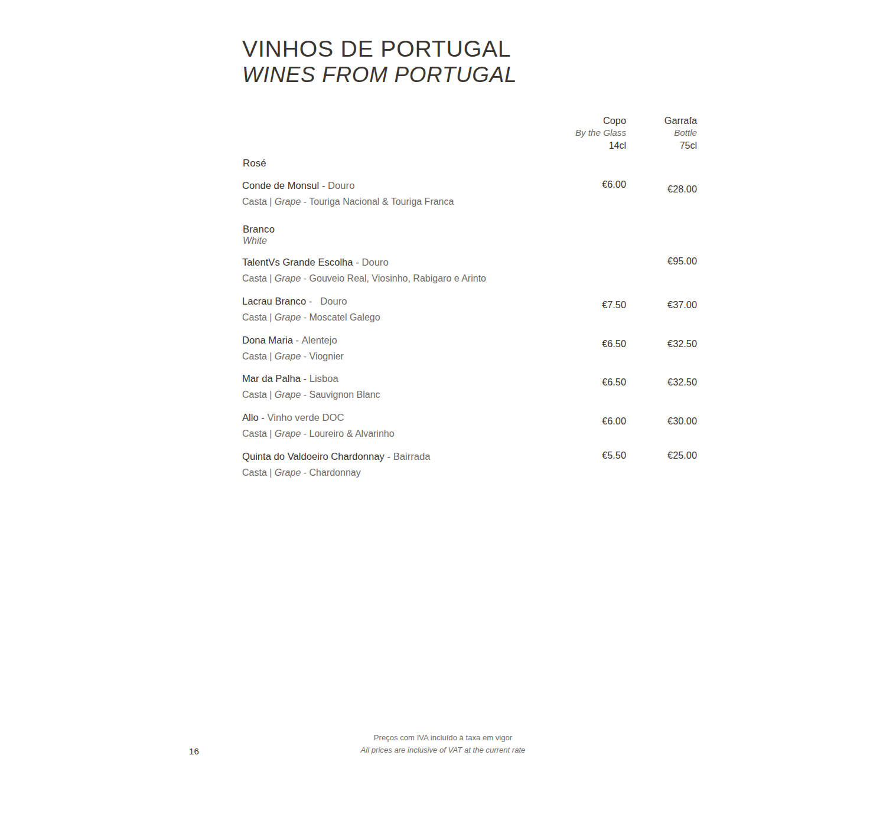Vinhos de Portugal
Wines from Portugal
| | Copo By the Glass 14cl | Garrafa Bottle 75cl |
| --- | --- | --- |
| Rosé | | |
| Conde de Monsul - Douro Casta / Grape - Touriga Nacional & Touriga Franca | €6.00 | €28.00 |
| Branco White | | |
| TalentVs Grande Escolha - Douro Casta / Grape - Gouveio Real, Viosinho, Rabigaro e Arinto | | €95.00 |
| Lacrau Branco - Douro Casta / Grape - Moscatel Galego | €7.50 | €37.00 |
| Dona Maria - Alentejo Casta / Grape - Viognier | €6.50 | €32.50 |
| Mar da Palha - Lisboa Casta / Grape - Sauvignon Blanc | €6.50 | €32.50 |
| Allo - Vinho verde DOC Casta / Grape - Loureiro & Alvarinho | €6.00 | €30.00 |
| Quinta do Valdoeiro Chardonnay - Bairrada Casta / Grape - Chardonnay | €5.50 | €25.00 |
16
Preços com IVA incluído à taxa em vigor All prices are inclusive of VAT at the current rate